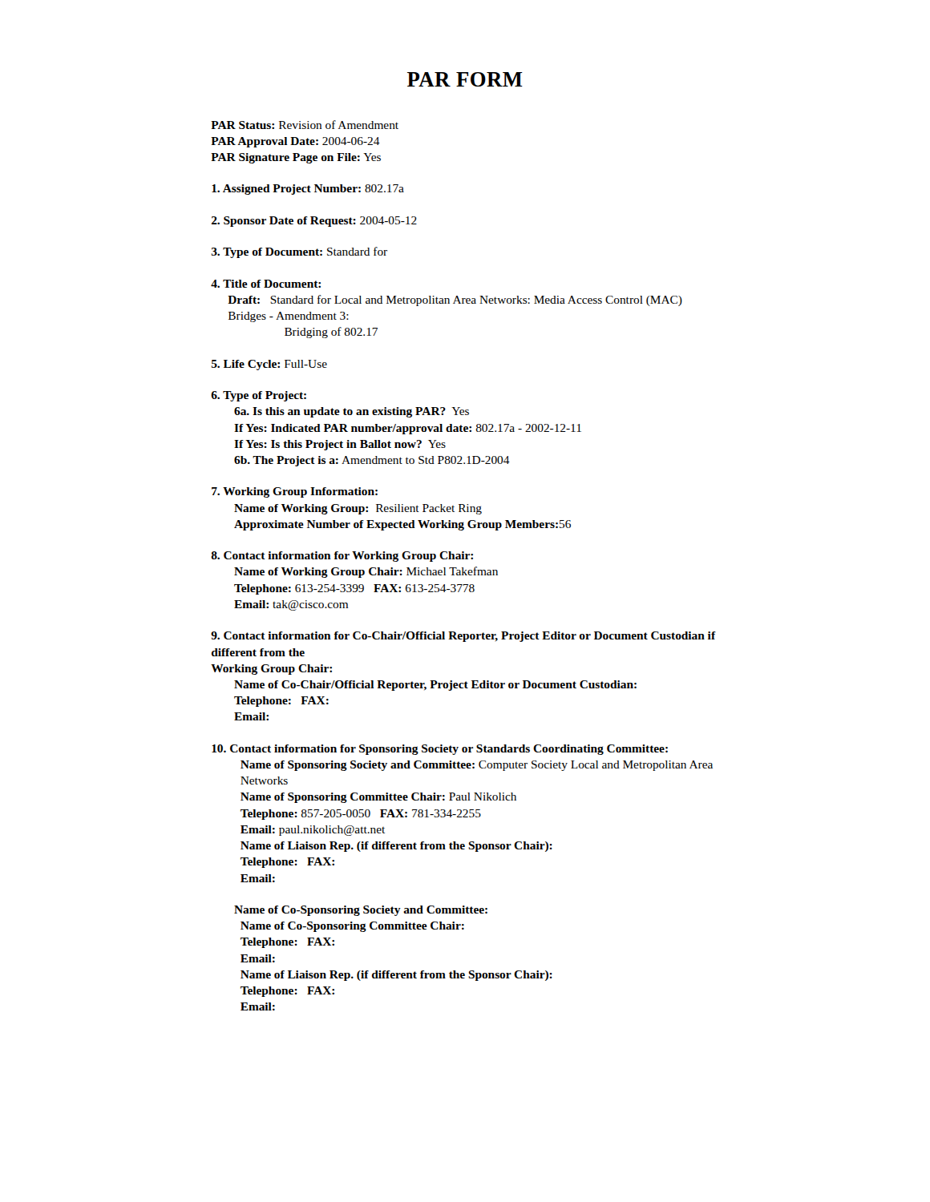PAR FORM
PAR Status: Revision of Amendment
PAR Approval Date: 2004-06-24
PAR Signature Page on File: Yes
1. Assigned Project Number: 802.17a
2. Sponsor Date of Request: 2004-05-12
3. Type of Document: Standard for
4. Title of Document:
Draft: Standard for Local and Metropolitan Area Networks: Media Access Control (MAC) Bridges - Amendment 3:
Bridging of 802.17
5. Life Cycle: Full-Use
6. Type of Project:
6a. Is this an update to an existing PAR? Yes
If Yes: Indicated PAR number/approval date: 802.17a - 2002-12-11
If Yes: Is this Project in Ballot now? Yes
6b. The Project is a: Amendment to Std P802.1D-2004
7. Working Group Information:
Name of Working Group: Resilient Packet Ring
Approximate Number of Expected Working Group Members: 56
8. Contact information for Working Group Chair:
Name of Working Group Chair: Michael Takefman
Telephone: 613-254-3399 FAX: 613-254-3778
Email: tak@cisco.com
9. Contact information for Co-Chair/Official Reporter, Project Editor or Document Custodian if different from the
Working Group Chair:
Name of Co-Chair/Official Reporter, Project Editor or Document Custodian:
Telephone: FAX:
Email:
10. Contact information for Sponsoring Society or Standards Coordinating Committee:
Name of Sponsoring Society and Committee: Computer Society Local and Metropolitan Area Networks
Name of Sponsoring Committee Chair: Paul Nikolich
Telephone: 857-205-0050 FAX: 781-334-2255
Email: paul.nikolich@att.net
Name of Liaison Rep. (if different from the Sponsor Chair):
Telephone: FAX:
Email:
Name of Co-Sponsoring Society and Committee:
Name of Co-Sponsoring Committee Chair:
Telephone: FAX:
Email:
Name of Liaison Rep. (if different from the Sponsor Chair):
Telephone: FAX:
Email: